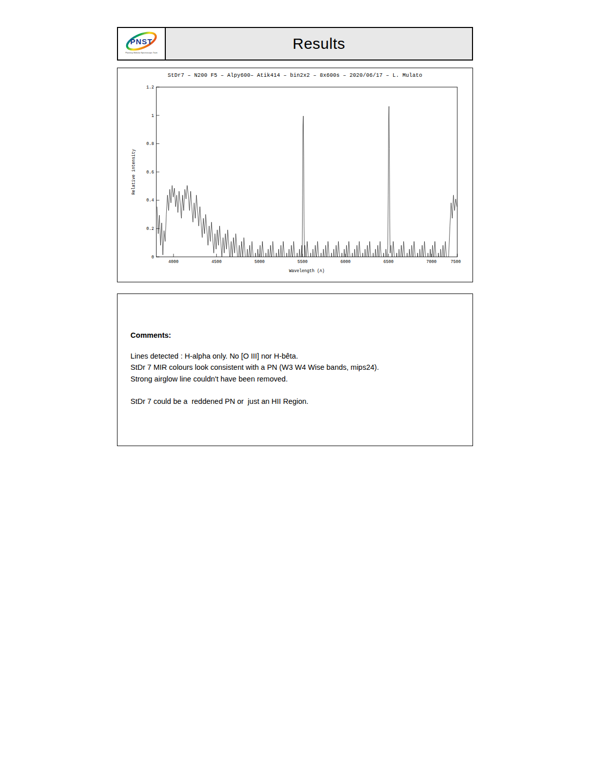PNST Planetary Nebulae Spectroscopic Team
Results
StDr7 – N200 F5 – Alpy600– Atik414 – bin2x2 – 8x600s – 2020/06/17 – L. Mulato
1.2 1 0.8 0.6 0.4 0.2 0 Relative intensity 4000 4500 5000 5500 6000 6500 7000 7500 Wavelength (A)
Comments:
Lines detected : H-alpha only. No [O III] nor H-bêta.
StDr 7 MIR colours look consistent with a PN (W3 W4 Wise bands, mips24).
Strong airglow line couldn't have been removed.
StDr 7 could be a reddened PN or just an HII Region.